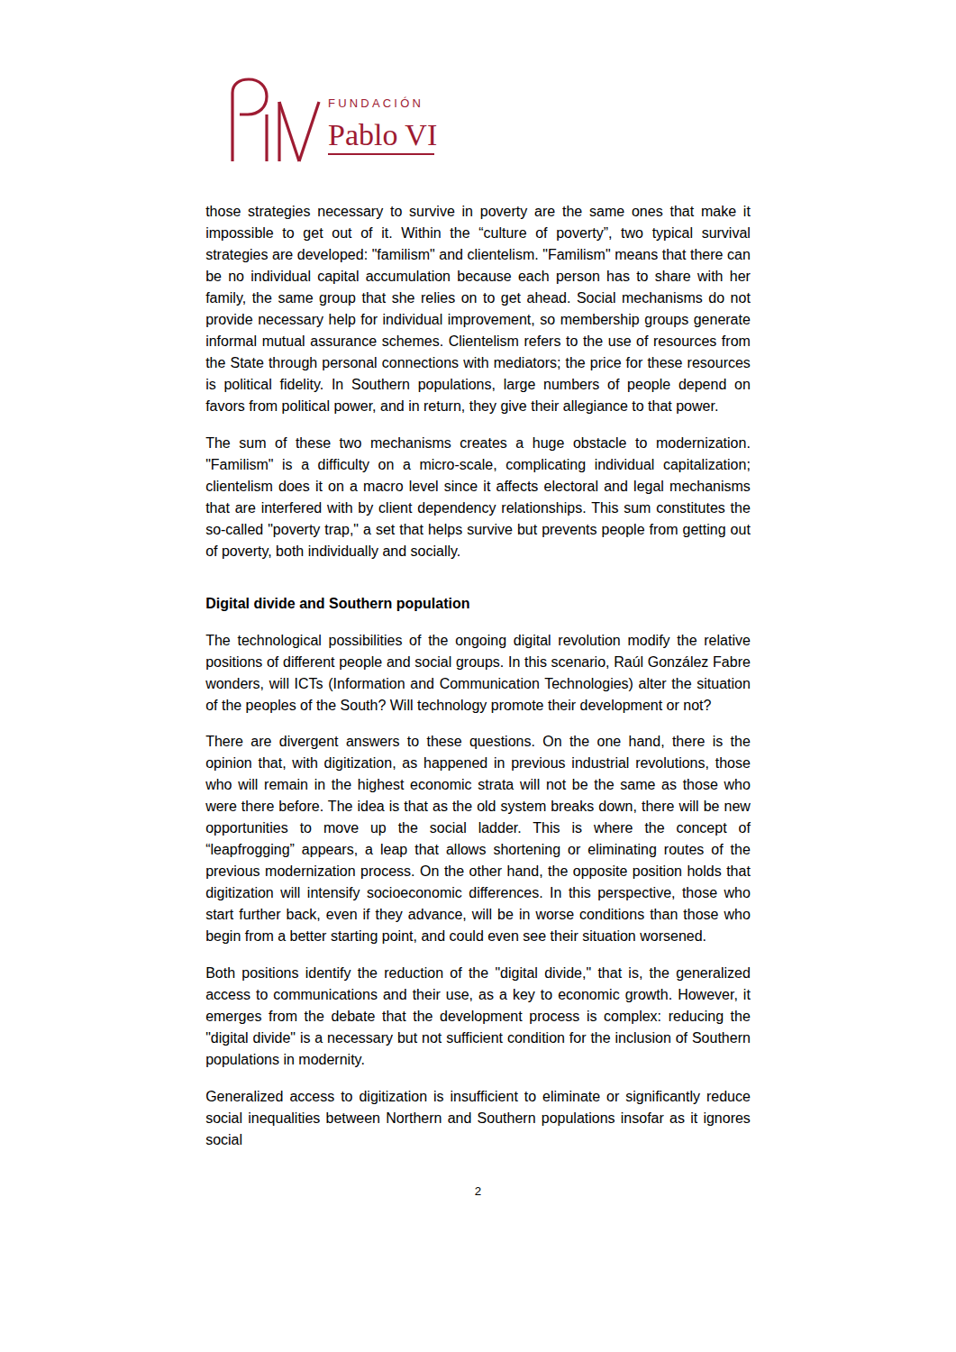FUNDACIÓN Pablo VI
those strategies necessary to survive in poverty are the same ones that make it impossible to get out of it. Within the “culture of poverty”, two typical survival strategies are developed: "familism" and clientelism. "Familism" means that there can be no individual capital accumulation because each person has to share with her family, the same group that she relies on to get ahead. Social mechanisms do not provide necessary help for individual improvement, so membership groups generate informal mutual assurance schemes. Clientelism refers to the use of resources from the State through personal connections with mediators; the price for these resources is political fidelity. In Southern populations, large numbers of people depend on favors from political power, and in return, they give their allegiance to that power.
The sum of these two mechanisms creates a huge obstacle to modernization. "Familism" is a difficulty on a micro-scale, complicating individual capitalization; clientelism does it on a macro level since it affects electoral and legal mechanisms that are interfered with by client dependency relationships. This sum constitutes the so-called "poverty trap," a set that helps survive but prevents people from getting out of poverty, both individually and socially.
Digital divide and Southern population
The technological possibilities of the ongoing digital revolution modify the relative positions of different people and social groups. In this scenario, Raúl González Fabre wonders, will ICTs (Information and Communication Technologies) alter the situation of the peoples of the South? Will technology promote their development or not?
There are divergent answers to these questions. On the one hand, there is the opinion that, with digitization, as happened in previous industrial revolutions, those who will remain in the highest economic strata will not be the same as those who were there before. The idea is that as the old system breaks down, there will be new opportunities to move up the social ladder. This is where the concept of “leapfrogging” appears, a leap that allows shortening or eliminating routes of the previous modernization process. On the other hand, the opposite position holds that digitization will intensify socioeconomic differences. In this perspective, those who start further back, even if they advance, will be in worse conditions than those who begin from a better starting point, and could even see their situation worsened.
Both positions identify the reduction of the "digital divide," that is, the generalized access to communications and their use, as a key to economic growth. However, it emerges from the debate that the development process is complex: reducing the "digital divide" is a necessary but not sufficient condition for the inclusion of Southern populations in modernity.
Generalized access to digitization is insufficient to eliminate or significantly reduce social inequalities between Northern and Southern populations insofar as it ignores social
2